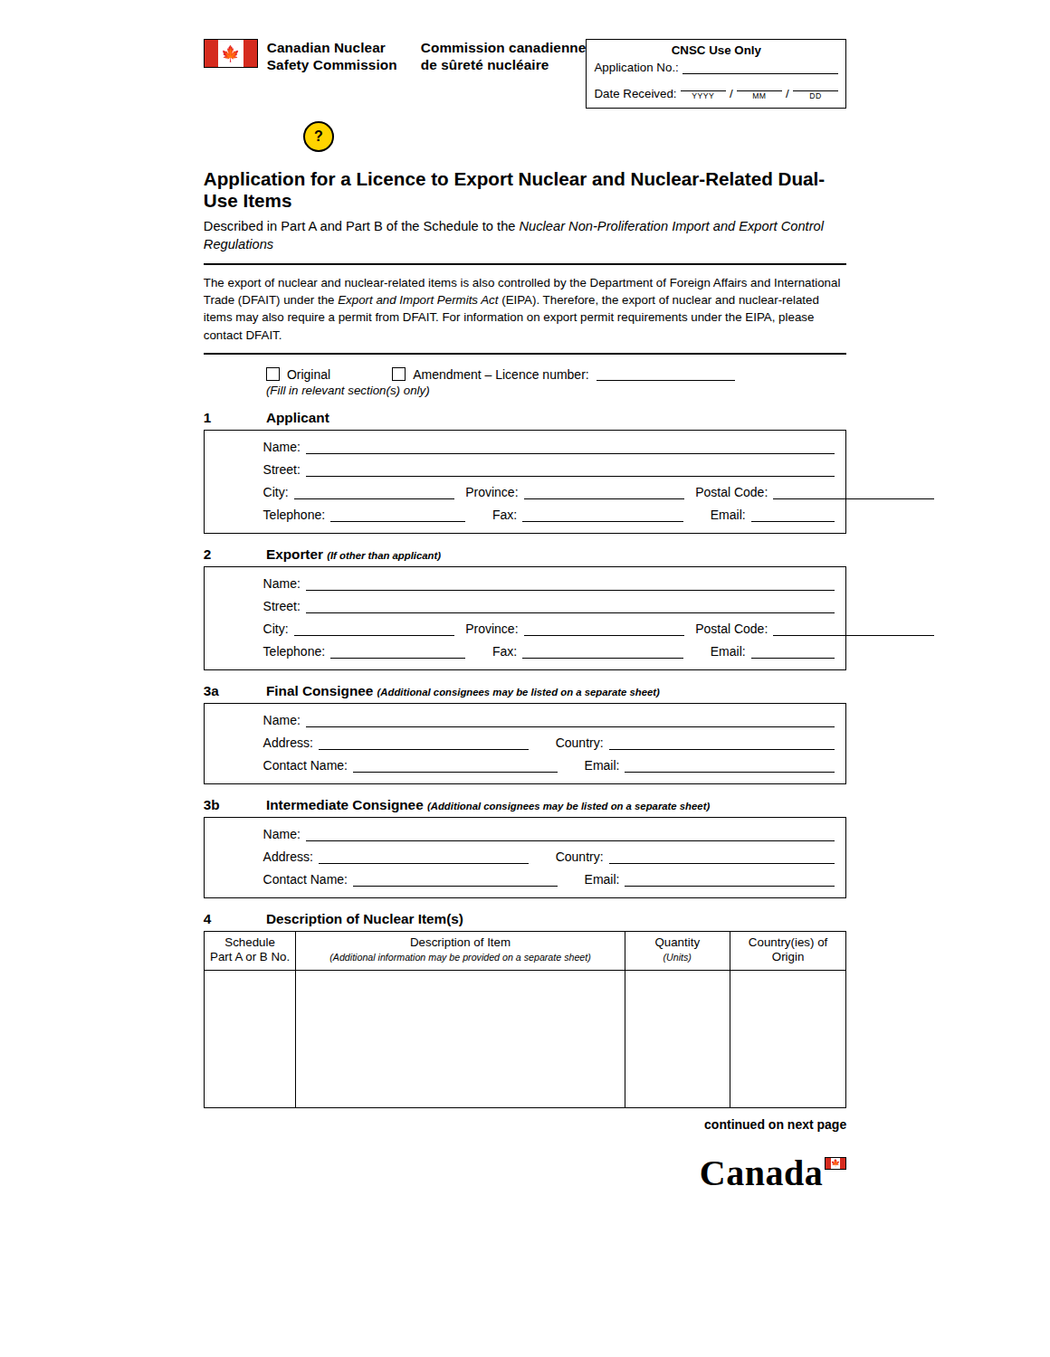🍁
Canadian Nuclear
Safety Commission
Commission canadienne
de sûreté nucléaire
CNSC Use Only
Application No.:
Date Received: YYYY / MM / DD
?
Application for a Licence to Export Nuclear and Nuclear-Related Dual-Use Items
Described in Part A and Part B of the Schedule to the Nuclear Non-Proliferation Import and Export Control Regulations
The export of nuclear and nuclear-related items is also controlled by the Department of Foreign Affairs and International Trade (DFAIT) under the Export and Import Permits Act (EIPA). Therefore, the export of nuclear and nuclear-related items may also require a permit from DFAIT. For information on export permit requirements under the EIPA, please contact DFAIT.
Original Amendment – Licence number:
(Fill in relevant section(s) only)
1
Applicant
Name:
Street:
City: Province: Postal Code:
Telephone: Fax: Email:
2
Exporter (If other than applicant)
Name:
Street:
City: Province: Postal Code:
Telephone: Fax: Email:
3a
Final Consignee (Additional consignees may be listed on a separate sheet)
Name:
Address: Country:
Contact Name: Email:
3b
Intermediate Consignee (Additional consignees may be listed on a separate sheet)
Name:
Address: Country:
Contact Name: Email:
4
Description of Nuclear Item(s)
| Schedule Part A or B No. | Description of Item (Additional information may be provided on a separate sheet) | Quantity (Units) | Country(ies) of Origin |
| --- | --- | --- | --- |
continued on next page
Canada 🍁